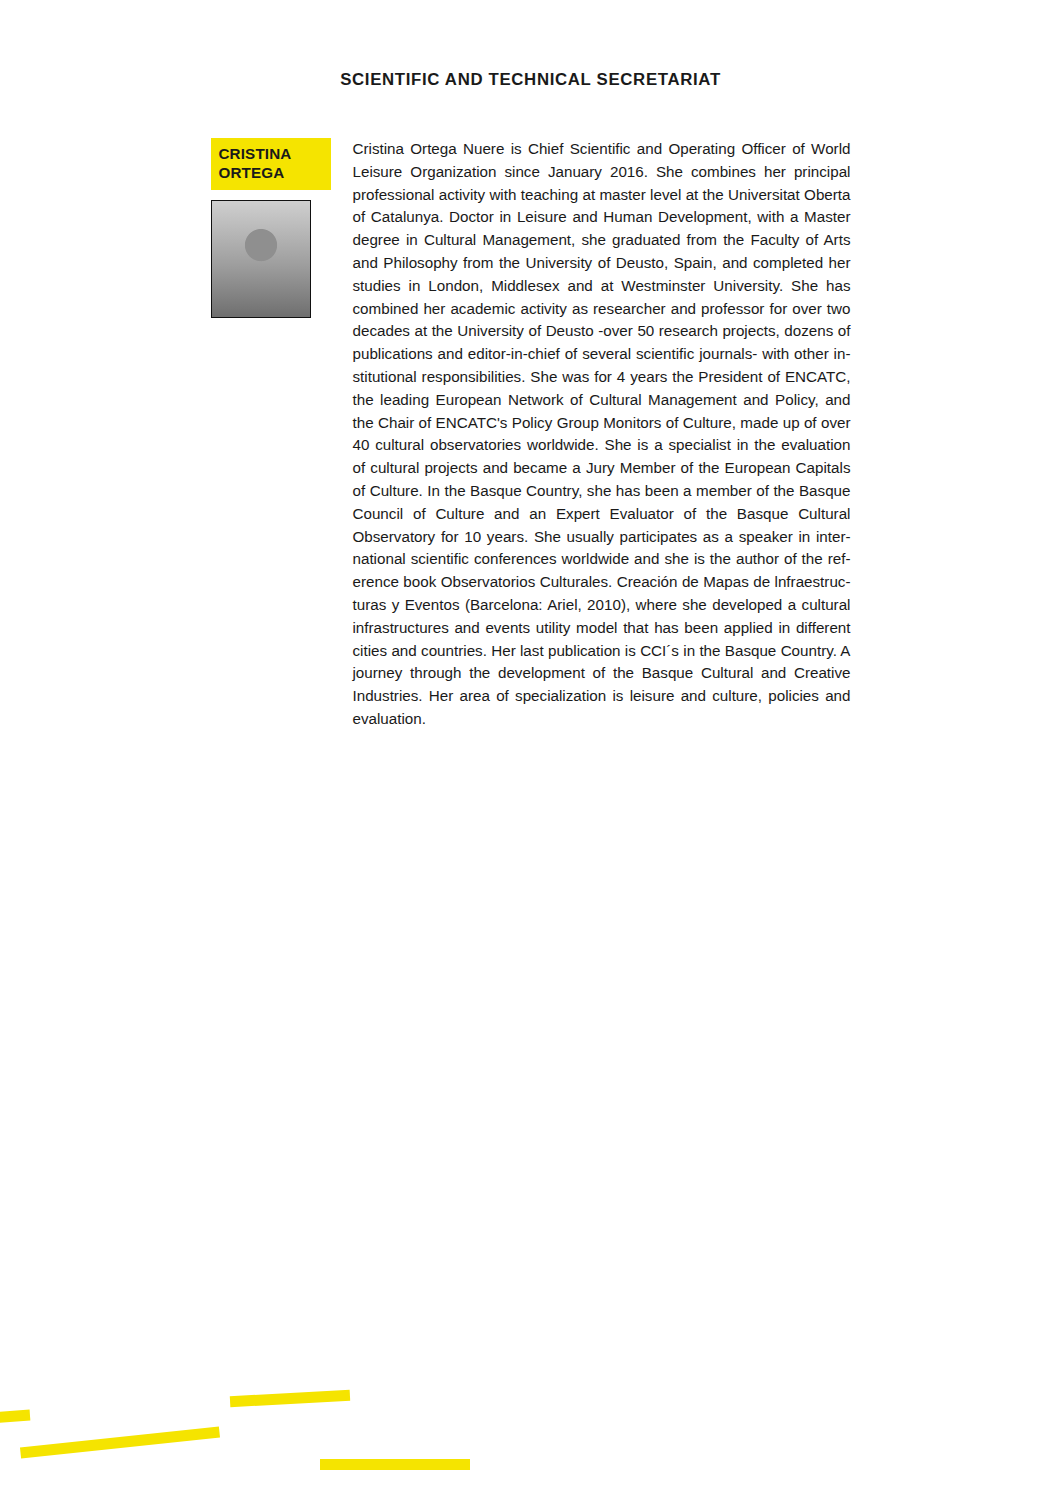Scientific and Technical Secretariat
CRISTINA ORTEGA
Cristina Ortega Nuere is Chief Scientific and Operating Officer of World Leisure Organization since January 2016. She combines her principal professional activity with teaching at master level at the Universitat Oberta of Catalunya. Doctor in Leisure and Human Development, with a Master degree in Cultural Management, she graduated from the Faculty of Arts and Philosophy from the University of Deusto, Spain, and completed her studies in London, Middlesex and at Westminster University. She has combined her academic activity as researcher and professor for over two decades at the University of Deusto -over 50 research projects, dozens of publications and editor-in-chief of several scientific journals- with other institutional responsibilities. She was for 4 years the President of ENCATC, the leading European Network of Cultural Management and Policy, and the Chair of ENCATC's Policy Group Monitors of Culture, made up of over 40 cultural observatories worldwide. She is a specialist in the evaluation of cultural projects and became a Jury Member of the European Capitals of Culture. In the Basque Country, she has been a member of the Basque Council of Culture and an Expert Evaluator of the Basque Cultural Observatory for 10 years. She usually participates as a speaker in international scientific conferences worldwide and she is the author of the reference book Observatorios Culturales. Creación de Mapas de lnfraestructuras y Eventos (Barcelona: Ariel, 2010), where she developed a cultural infrastructures and events utility model that has been applied in different cities and countries. Her last publication is CCI´s in the Basque Country. A journey through the development of the Basque Cultural and Creative Industries. Her area of specialization is leisure and culture, policies and evaluation.